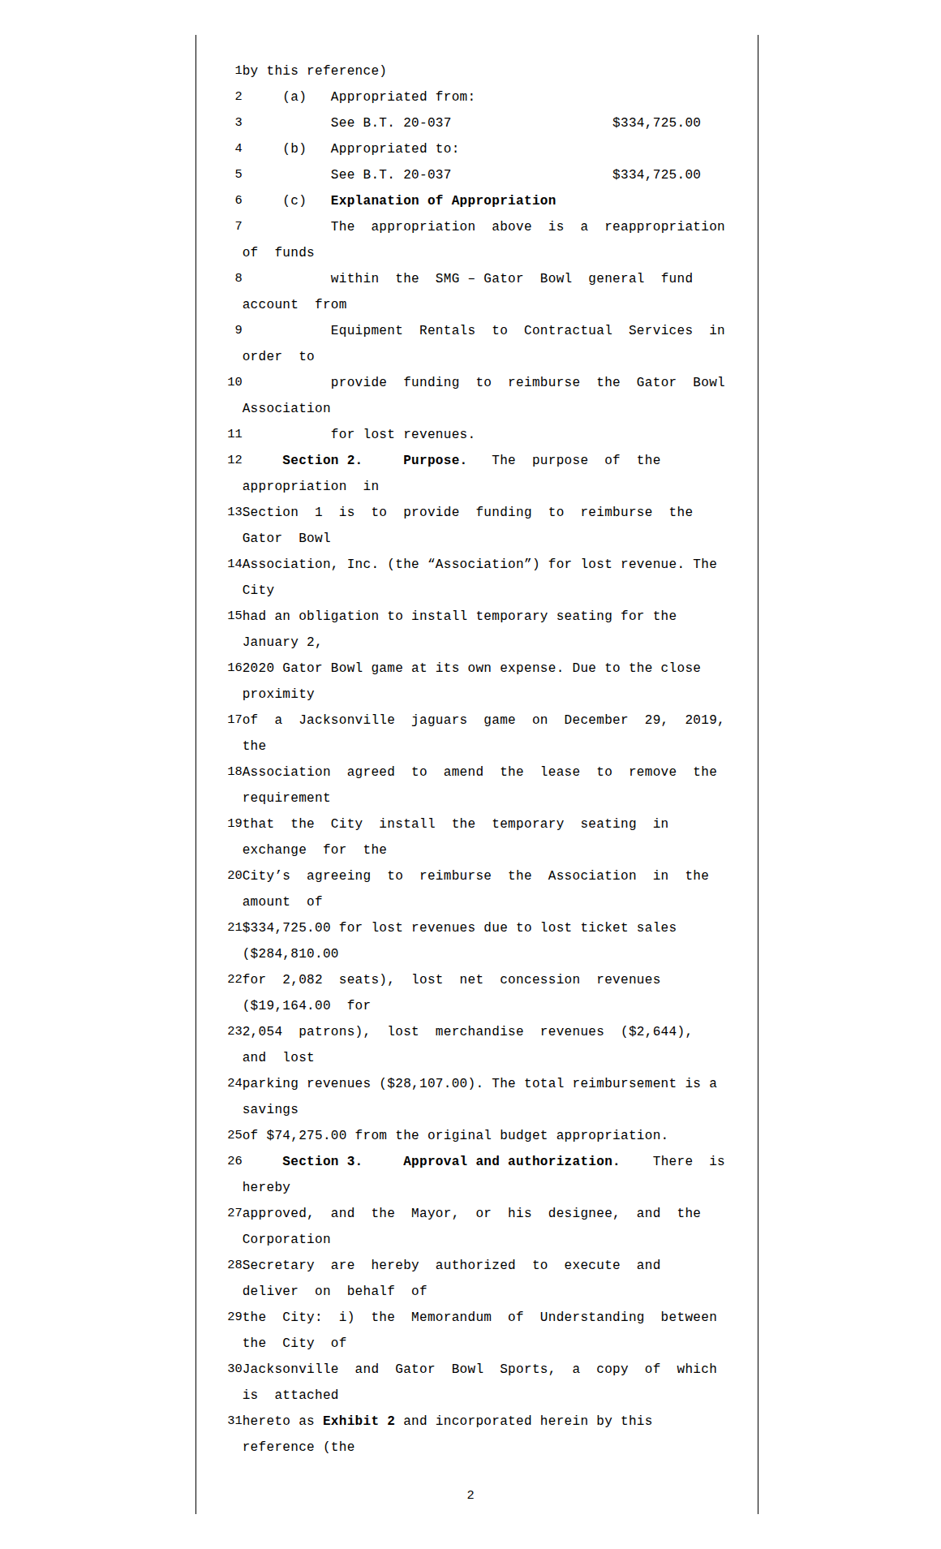| 1 | by this reference) |
| 2 | (a) Appropriated from: |
| 3 | See B.T. 20-037 $334,725.00 |
| 4 | (b) Appropriated to: |
| 5 | See B.T. 20-037 $334,725.00 |
| 6 | (c) Explanation of Appropriation |
| 7 | The appropriation above is a reappropriation of funds |
| 8 | within the SMG – Gator Bowl general fund account from |
| 9 | Equipment Rentals to Contractual Services in order to |
| 10 | provide funding to reimburse the Gator Bowl Association |
| 11 | for lost revenues. |
| 12 | Section 2. Purpose. The purpose of the appropriation in |
| 13 | Section 1 is to provide funding to reimburse the Gator Bowl |
| 14 | Association, Inc. (the “Association”) for lost revenue. The City |
| 15 | had an obligation to install temporary seating for the January 2, |
| 16 | 2020 Gator Bowl game at its own expense. Due to the close proximity |
| 17 | of a Jacksonville jaguars game on December 29, 2019, the |
| 18 | Association agreed to amend the lease to remove the requirement |
| 19 | that the City install the temporary seating in exchange for the |
| 20 | City’s agreeing to reimburse the Association in the amount of |
| 21 | $334,725.00 for lost revenues due to lost ticket sales ($284,810.00 |
| 22 | for 2,082 seats), lost net concession revenues ($19,164.00 for |
| 23 | 2,054 patrons), lost merchandise revenues ($2,644), and lost |
| 24 | parking revenues ($28,107.00). The total reimbursement is a savings |
| 25 | of $74,275.00 from the original budget appropriation. |
| 26 | Section 3. Approval and authorization. There is hereby |
| 27 | approved, and the Mayor, or his designee, and the Corporation |
| 28 | Secretary are hereby authorized to execute and deliver on behalf of |
| 29 | the City: i) the Memorandum of Understanding between the City of |
| 30 | Jacksonville and Gator Bowl Sports, a copy of which is attached |
| 31 | hereto as Exhibit 2 and incorporated herein by this reference (the |
2